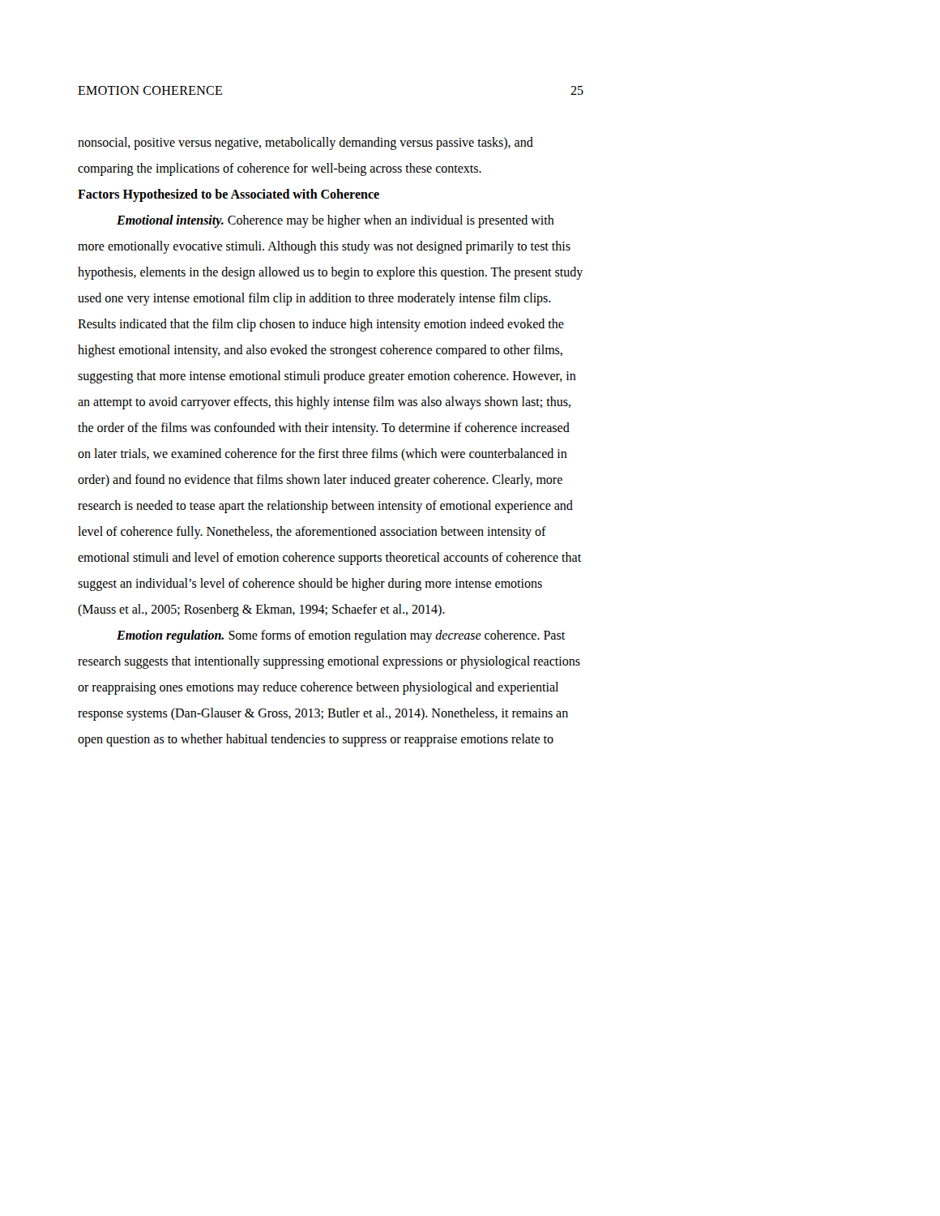Emotion Coherence 25
nonsocial, positive versus negative, metabolically demanding versus passive tasks), and comparing the implications of coherence for well-being across these contexts.
Factors Hypothesized to be Associated with Coherence
Emotional intensity. Coherence may be higher when an individual is presented with more emotionally evocative stimuli. Although this study was not designed primarily to test this hypothesis, elements in the design allowed us to begin to explore this question. The present study used one very intense emotional film clip in addition to three moderately intense film clips. Results indicated that the film clip chosen to induce high intensity emotion indeed evoked the highest emotional intensity, and also evoked the strongest coherence compared to other films, suggesting that more intense emotional stimuli produce greater emotion coherence. However, in an attempt to avoid carryover effects, this highly intense film was also always shown last; thus, the order of the films was confounded with their intensity. To determine if coherence increased on later trials, we examined coherence for the first three films (which were counterbalanced in order) and found no evidence that films shown later induced greater coherence. Clearly, more research is needed to tease apart the relationship between intensity of emotional experience and level of coherence fully. Nonetheless, the aforementioned association between intensity of emotional stimuli and level of emotion coherence supports theoretical accounts of coherence that suggest an individual’s level of coherence should be higher during more intense emotions (Mauss et al., 2005; Rosenberg & Ekman, 1994; Schaefer et al., 2014).
Emotion regulation. Some forms of emotion regulation may decrease coherence. Past research suggests that intentionally suppressing emotional expressions or physiological reactions or reappraising ones emotions may reduce coherence between physiological and experiential response systems (Dan-Glauser & Gross, 2013; Butler et al., 2014). Nonetheless, it remains an open question as to whether habitual tendencies to suppress or reappraise emotions relate to